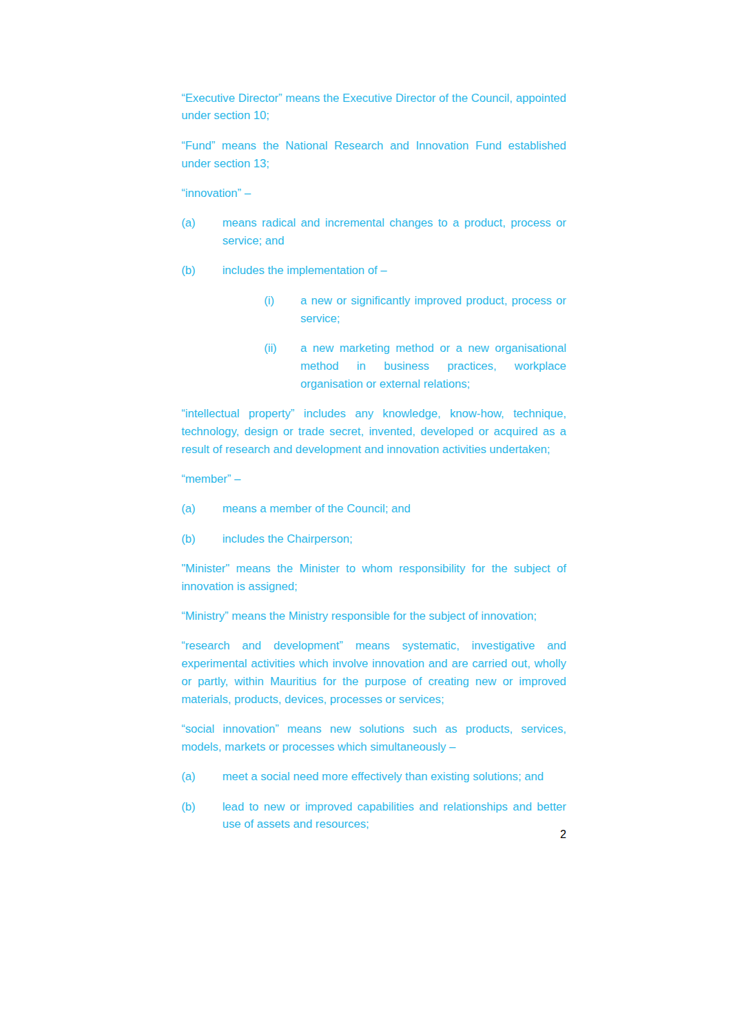“Executive Director” means the Executive Director of the Council, appointed under section 10;
“Fund” means the National Research and Innovation Fund established under section 13;
“innovation” –
(a)
means radical and incremental changes to a product, process or service; and
(b)
includes the implementation of –
(i)
a new or significantly improved product, process or service;
(ii)
a new marketing method or a new organisational method in business practices, workplace organisation or external relations;
“intellectual property” includes any knowledge, know-how, technique, technology, design or trade secret, invented, developed or acquired as a result of research and development and innovation activities undertaken;
“member” –
(a)
means a member of the Council; and
(b)
includes the Chairperson;
"Minister" means the Minister to whom responsibility for the subject of innovation is assigned;
“Ministry” means the Ministry responsible for the subject of innovation;
“research and development” means systematic, investigative and experimental activities which involve innovation and are carried out, wholly or partly, within Mauritius for the purpose of creating new or improved materials, products, devices, processes or services;
“social innovation” means new solutions such as products, services, models, markets or processes which simultaneously –
(a)
meet a social need more effectively than existing solutions; and
(b)
lead to new or improved capabilities and relationships and better use of assets and resources;
2